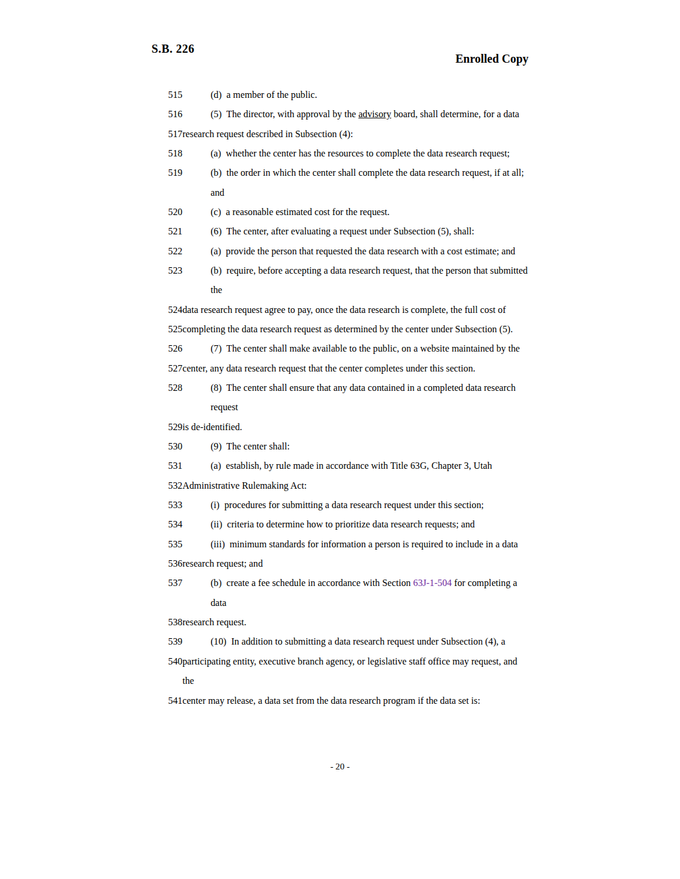S.B. 226
Enrolled Copy
| 515 | (d) a member of the public. |
| 516 | (5) The director, with approval by the advisory board, shall determine, for a data |
| 517 | research request described in Subsection (4): |
| 518 | (a) whether the center has the resources to complete the data research request; |
| 519 | (b) the order in which the center shall complete the data research request, if at all; and |
| 520 | (c) a reasonable estimated cost for the request. |
| 521 | (6) The center, after evaluating a request under Subsection (5), shall: |
| 522 | (a) provide the person that requested the data research with a cost estimate; and |
| 523 | (b) require, before accepting a data research request, that the person that submitted the |
| 524 | data research request agree to pay, once the data research is complete, the full cost of |
| 525 | completing the data research request as determined by the center under Subsection (5). |
| 526 | (7) The center shall make available to the public, on a website maintained by the |
| 527 | center, any data research request that the center completes under this section. |
| 528 | (8) The center shall ensure that any data contained in a completed data research request |
| 529 | is de-identified. |
| 530 | (9) The center shall: |
| 531 | (a) establish, by rule made in accordance with Title 63G, Chapter 3, Utah |
| 532 | Administrative Rulemaking Act: |
| 533 | (i) procedures for submitting a data research request under this section; |
| 534 | (ii) criteria to determine how to prioritize data research requests; and |
| 535 | (iii) minimum standards for information a person is required to include in a data |
| 536 | research request; and |
| 537 | (b) create a fee schedule in accordance with Section 63J-1-504 for completing a data |
| 538 | research request. |
| 539 | (10) In addition to submitting a data research request under Subsection (4), a |
| 540 | participating entity, executive branch agency, or legislative staff office may request, and the |
| 541 | center may release, a data set from the data research program if the data set is: |
- 20 -